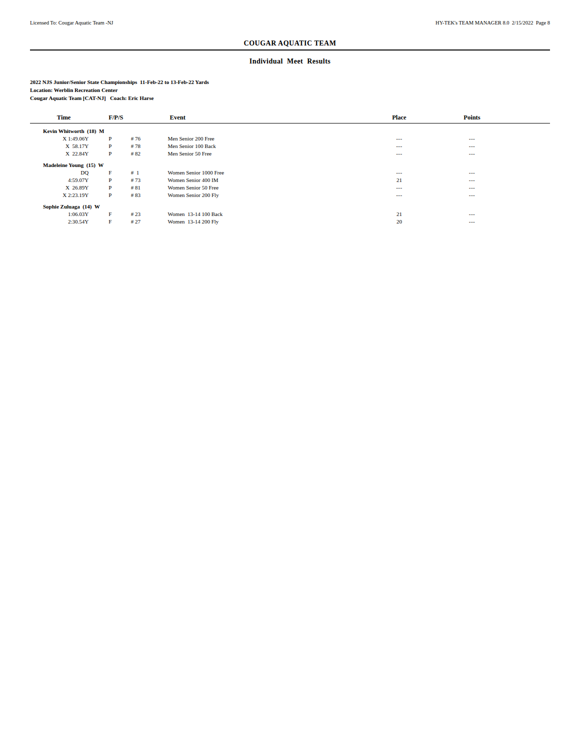Licensed To: Cougar Aquatic Team -NJ
HY-TEK's TEAM MANAGER 8.0 2/15/2022 Page 8
COUGAR AQUATIC TEAM
Individual Meet Results
2022 NJS Junior/Senior State Championships 11-Feb-22 to 13-Feb-22 Yards
Location: Werblin Recreation Center
Cougar Aquatic Team [CAT-NJ] Coach: Eric Harse
| Time | F/P/S | Event | Place | Points | |
| --- | --- | --- | --- | --- | --- |
| Kevin Whitworth (18) M |
| X 1:49.06Y | P | # 76 | Men Senior 200 Free | --- | --- | |
| X 58.17Y | P | # 78 | Men Senior 100 Back | --- | --- | |
| X 22.84Y | P | # 82 | Men Senior 50 Free | --- | --- | |
| Madeleine Young (15) W |
| DQ | F | # 1 | Women Senior 1000 Free | --- | --- | |
| 4:59.07Y | P | # 73 | Women Senior 400 IM | 21 | --- | |
| X 26.89Y | P | # 81 | Women Senior 50 Free | --- | --- | |
| X 2:23.19Y | P | # 83 | Women Senior 200 Fly | --- | --- | |
| Sophie Zuluaga (14) W |
| 1:06.03Y | F | # 23 | Women 13-14 100 Back | 21 | --- | |
| 2:30.54Y | F | # 27 | Women 13-14 200 Fly | 20 | --- | |